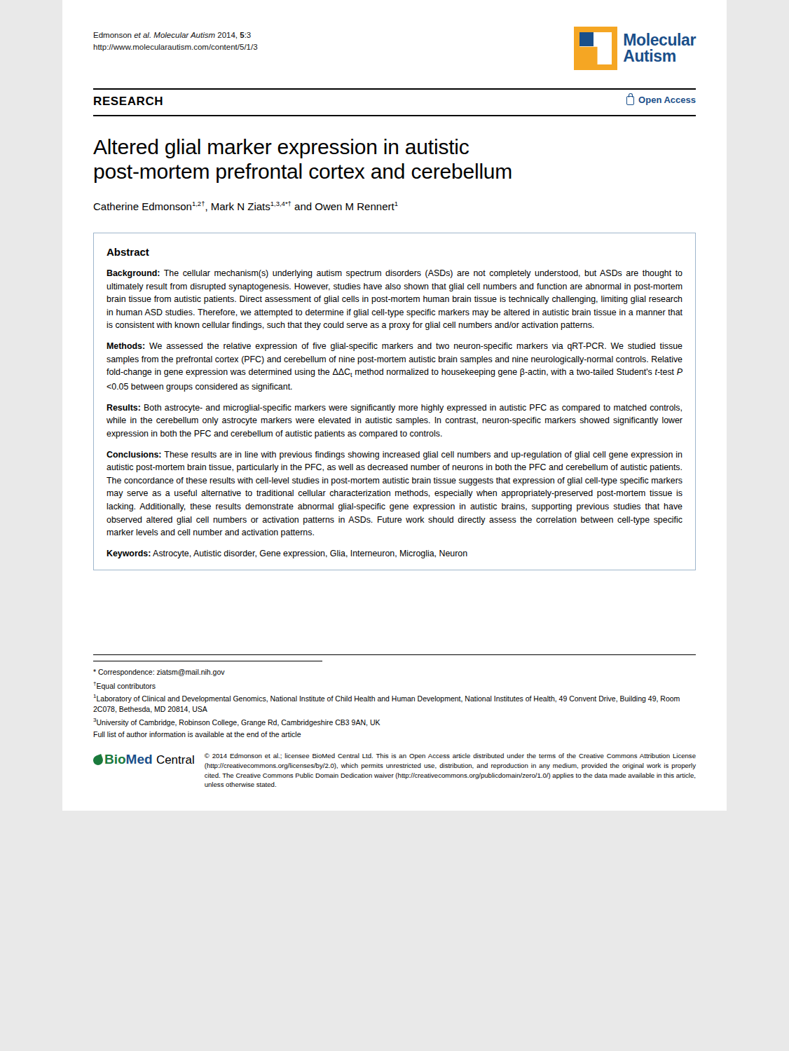Edmonson et al. Molecular Autism 2014, 5:3
http://www.molecularautism.com/content/5/1/3
Molecular Autism
RESEARCH
Open Access
Altered glial marker expression in autistic
post-mortem prefrontal cortex and cerebellum
Catherine Edmonson1,2†, Mark N Ziats1,3,4*† and Owen M Rennert1
Abstract
Background: The cellular mechanism(s) underlying autism spectrum disorders (ASDs) are not completely understood, but ASDs are thought to ultimately result from disrupted synaptogenesis. However, studies have also shown that glial cell numbers and function are abnormal in post-mortem brain tissue from autistic patients. Direct assessment of glial cells in post-mortem human brain tissue is technically challenging, limiting glial research in human ASD studies. Therefore, we attempted to determine if glial cell-type specific markers may be altered in autistic brain tissue in a manner that is consistent with known cellular findings, such that they could serve as a proxy for glial cell numbers and/or activation patterns.
Methods: We assessed the relative expression of five glial-specific markers and two neuron-specific markers via qRT-PCR. We studied tissue samples from the prefrontal cortex (PFC) and cerebellum of nine post-mortem autistic brain samples and nine neurologically-normal controls. Relative fold-change in gene expression was determined using the ΔΔCt method normalized to housekeeping gene β-actin, with a two-tailed Student's t-test P <0.05 between groups considered as significant.
Results: Both astrocyte- and microglial-specific markers were significantly more highly expressed in autistic PFC as compared to matched controls, while in the cerebellum only astrocyte markers were elevated in autistic samples. In contrast, neuron-specific markers showed significantly lower expression in both the PFC and cerebellum of autistic patients as compared to controls.
Conclusions: These results are in line with previous findings showing increased glial cell numbers and up-regulation of glial cell gene expression in autistic post-mortem brain tissue, particularly in the PFC, as well as decreased number of neurons in both the PFC and cerebellum of autistic patients. The concordance of these results with cell-level studies in post-mortem autistic brain tissue suggests that expression of glial cell-type specific markers may serve as a useful alternative to traditional cellular characterization methods, especially when appropriately-preserved post-mortem tissue is lacking. Additionally, these results demonstrate abnormal glial-specific gene expression in autistic brains, supporting previous studies that have observed altered glial cell numbers or activation patterns in ASDs. Future work should directly assess the correlation between cell-type specific marker levels and cell number and activation patterns.
Keywords: Astrocyte, Autistic disorder, Gene expression, Glia, Interneuron, Microglia, Neuron
* Correspondence: ziatsm@mail.nih.gov
†Equal contributors
1Laboratory of Clinical and Developmental Genomics, National Institute of Child Health and Human Development, National Institutes of Health, 49 Convent Drive, Building 49, Room 2C078, Bethesda, MD 20814, USA
3University of Cambridge, Robinson College, Grange Rd, Cambridgeshire CB3 9AN, UK
Full list of author information is available at the end of the article
Bio Med Central
© 2014 Edmonson et al.; licensee BioMed Central Ltd. This is an Open Access article distributed under the terms of the Creative Commons Attribution License (http://creativecommons.org/licenses/by/2.0), which permits unrestricted use, distribution, and reproduction in any medium, provided the original work is properly cited. The Creative Commons Public Domain Dedication waiver (http://creativecommons.org/publicdomain/zero/1.0/) applies to the data made available in this article, unless otherwise stated.